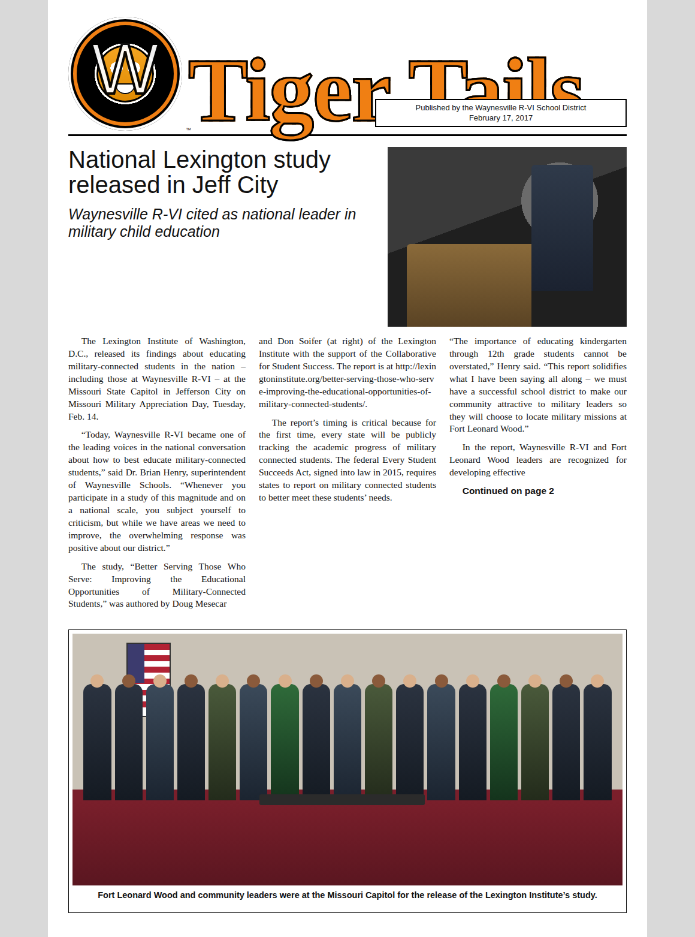W
Tiger Tails
Published by the Waynesville R-VI School District
February 17, 2017
™
National Lexington study released in Jeff City
Waynesville R-VI cited as national leader in military child education
The Lexington Institute of Washington, D.C., released its findings about educating military-connected students in the nation – including those at Waynesville R-VI – at the Missouri State Capitol in Jefferson City on Missouri Military Appreciation Day, Tuesday, Feb. 14.
“Today, Waynesville R-VI became one of the leading voices in the national conversation about how to best educate military-connected students,” said Dr. Brian Henry, superintendent of Waynesville Schools. “Whenever you participate in a study of this magnitude and on a national scale, you subject yourself to criticism, but while we have areas we need to improve, the overwhelming response was positive about our district.”
The study, “Better Serving Those Who Serve: Improving the Educational Opportunities of Military-Connected Students,” was authored by Doug Mesecar
and Don Soifer (at right) of the Lexington Institute with the support of the Collaborative for Student Success. The report is at http://lexingtoninstitute.org/better-serving-those-who-serve-improving-the-educational-opportunities-of-military-connected-students/.
The report’s timing is critical because for the first time, every state will be publicly tracking the academic progress of military connected students. The federal Every Student Succeeds Act, signed into law in 2015, requires states to report on military connected students to better meet these students’ needs.
“The importance of educating kindergarten through 12th grade students cannot be overstated,” Henry said. “This report solidifies what I have been saying all along – we must have a successful school district to make our community attractive to military leaders so they will choose to locate military missions at Fort Leonard Wood.”
In the report, Waynesville R-VI and Fort Leonard Wood leaders are recognized for developing effective
Continued on page 2
Fort Leonard Wood and community leaders were at the Missouri Capitol for the release of the Lexington Institute’s study.